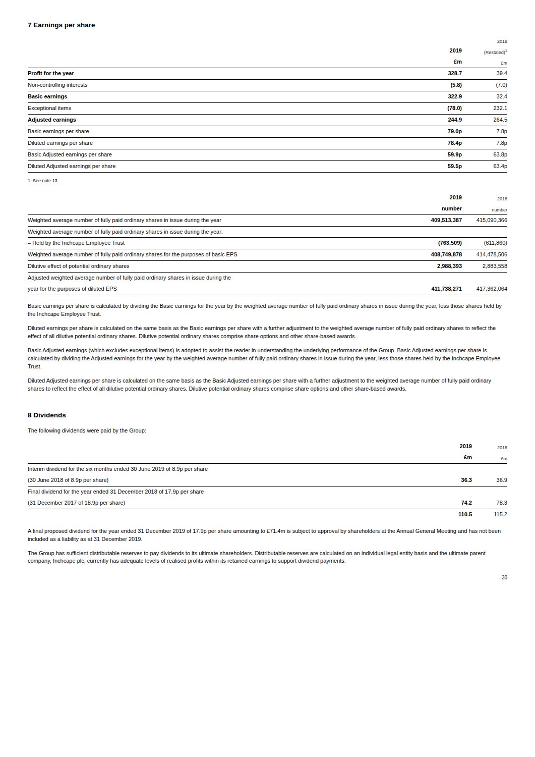7 Earnings per share
| | | 2018 |
| | 2019 | (Restated) 1 |
| | £m | £m |
| Profit for the year | 328.7 | 39.4 |
| Non-controlling interests | (5.8) | (7.0) |
| Basic earnings | 322.9 | 32.4 |
| Exceptional items | (78.0) | 232.1 |
| Adjusted earnings | 244.9 | 264.5 |
| Basic earnings per share | 79.0p | 7.8p |
| Diluted earnings per share | 78.4p | 7.8p |
| Basic Adjusted earnings per share | 59.9p | 63.8p |
| Diluted Adjusted earnings per share | 59.5p | 63.4p |
1. See note 13.
| | 2019 | 2018 |
| | number | number |
| Weighted average number of fully paid ordinary shares in issue during the year | 409,513,387 | 415,090,366 |
| Weighted average number of fully paid ordinary shares in issue during the year: | | |
| – Held by the Inchcape Employee Trust | (763,509) | (611,860) |
| Weighted average number of fully paid ordinary shares for the purposes of basic EPS | 408,749,878 | 414,478,506 |
| Dilutive effect of potential ordinary shares | 2,988,393 | 2,883,558 |
| Adjusted weighted average number of fully paid ordinary shares in issue during the | | |
| year for the purposes of diluted EPS | 411,738,271 | 417,362,064 |
Basic earnings per share is calculated by dividing the Basic earnings for the year by the weighted average number of fully paid ordinary shares in issue during the year, less those shares held by the Inchcape Employee Trust.
Diluted earnings per share is calculated on the same basis as the Basic earnings per share with a further adjustment to the weighted average number of fully paid ordinary shares to reflect the effect of all dilutive potential ordinary shares. Dilutive potential ordinary shares comprise share options and other share-based awards.
Basic Adjusted earnings (which excludes exceptional items) is adopted to assist the reader in understanding the underlying performance of the Group. Basic Adjusted earnings per share is calculated by dividing the Adjusted earnings for the year by the weighted average number of fully paid ordinary shares in issue during the year, less those shares held by the Inchcape Employee Trust.
Diluted Adjusted earnings per share is calculated on the same basis as the Basic Adjusted earnings per share with a further adjustment to the weighted average number of fully paid ordinary shares to reflect the effect of all dilutive potential ordinary shares. Dilutive potential ordinary shares comprise share options and other share-based awards.
8 Dividends
The following dividends were paid by the Group:
| | 2019 | 2018 |
| | £m | £m |
| Interim dividend for the six months ended 30 June 2019 of 8.9p per share | | |
| (30 June 2018 of 8.9p per share) | 36.3 | 36.9 |
| Final dividend for the year ended 31 December 2018 of 17.9p per share | | |
| (31 December 2017 of 18.9p per share) | 74.2 | 78.3 |
| | 110.5 | 115.2 |
A final proposed dividend for the year ended 31 December 2019 of 17.9p per share amounting to £71.4m is subject to approval by shareholders at the Annual General Meeting and has not been included as a liability as at 31 December 2019.
The Group has sufficient distributable reserves to pay dividends to its ultimate shareholders. Distributable reserves are calculated on an individual legal entity basis and the ultimate parent company, Inchcape plc, currently has adequate levels of realised profits within its retained earnings to support dividend payments.
30